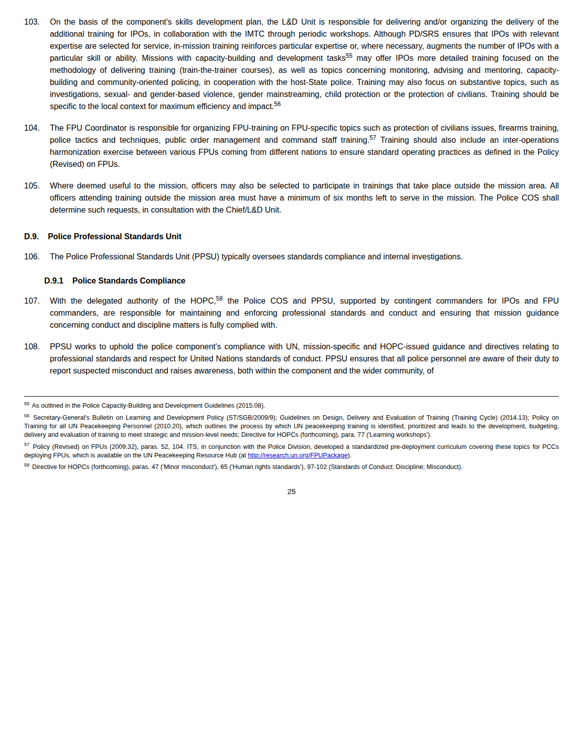103.
On the basis of the component's skills development plan, the L&D Unit is responsible for delivering and/or organizing the delivery of the additional training for IPOs, in collaboration with the IMTC through periodic workshops. Although PD/SRS ensures that IPOs with relevant expertise are selected for service, in-mission training reinforces particular expertise or, where necessary, augments the number of IPOs with a particular skill or ability. Missions with capacity-building and development tasks55 may offer IPOs more detailed training focused on the methodology of delivering training (train-the-trainer courses), as well as topics concerning monitoring, advising and mentoring, capacity-building and community-oriented policing, in cooperation with the host-State police. Training may also focus on substantive topics, such as investigations, sexual- and gender-based violence, gender mainstreaming, child protection or the protection of civilians. Training should be specific to the local context for maximum efficiency and impact.56
104.
The FPU Coordinator is responsible for organizing FPU-training on FPU-specific topics such as protection of civilians issues, firearms training, police tactics and techniques, public order management and command staff training.57 Training should also include an inter-operations harmonization exercise between various FPUs coming from different nations to ensure standard operating practices as defined in the Policy (Revised) on FPUs.
105.
Where deemed useful to the mission, officers may also be selected to participate in trainings that take place outside the mission area. All officers attending training outside the mission area must have a minimum of six months left to serve in the mission. The Police COS shall determine such requests, in consultation with the Chief/L&D Unit.
D.9. Police Professional Standards Unit
106.
The Police Professional Standards Unit (PPSU) typically oversees standards compliance and internal investigations.
D.9.1 Police Standards Compliance
107.
With the delegated authority of the HOPC,58 the Police COS and PPSU, supported by contingent commanders for IPOs and FPU commanders, are responsible for maintaining and enforcing professional standards and conduct and ensuring that mission guidance concerning conduct and discipline matters is fully complied with.
108.
PPSU works to uphold the police component's compliance with UN, mission-specific and HOPC-issued guidance and directives relating to professional standards and respect for United Nations standards of conduct. PPSU ensures that all police personnel are aware of their duty to report suspected misconduct and raises awareness, both within the component and the wider community, of
55 As outlined in the Police Capacity-Building and Development Guidelines (2015.08).
56 Secretary-General's Bulletin on Learning and Development Policy (ST/SGB/2009/9); Guidelines on Design, Delivery and Evaluation of Training (Training Cycle) (2014.13); Policy on Training for all UN Peacekeeping Personnel (2010.20), which outlines the process by which UN peacekeeping training is identified, prioritized and leads to the development, budgeting, delivery and evaluation of training to meet strategic and mission-level needs; Directive for HOPCs (forthcoming), para. 77 ('Learning workshops').
57 Policy (Revised) on FPUs (2009.32), paras. 52, 104. ITS, in conjunction with the Police Division, developed a standardized pre-deployment curriculum covering these topics for PCCs deploying FPUs, which is available on the UN Peacekeeping Resource Hub (at http://research.un.org/FPUPackage).
58 Directive for HOPCs (forthcoming), paras. 47 ('Minor misconduct'), 65 ('Human rights standards'), 97-102 (Standards of Conduct; Discipline; Misconduct).
25